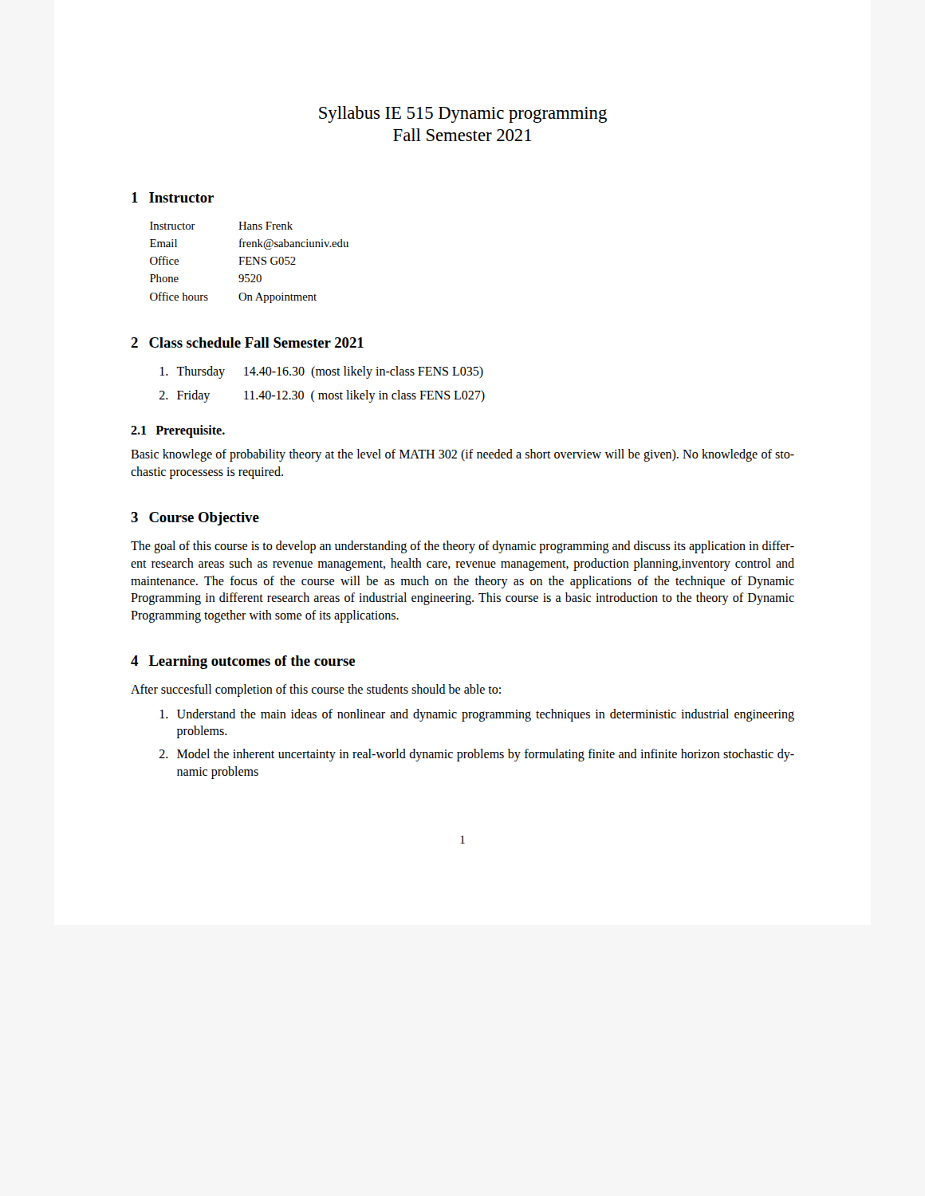Syllabus IE 515 Dynamic programming
Fall Semester 2021
1 Instructor
| Instructor | Hans Frenk |
| Email | frenk@sabanciuniv.edu |
| Office | FENS G052 |
| Phone | 9520 |
| Office hours | On Appointment |
2 Class schedule Fall Semester 2021
Thursday14.40-16.30 (most likely in-class FENS L035)
Friday11.40-12.30 ( most likely in class FENS L027)
2.1 Prerequisite.
Basic knowlege of probability theory at the level of MATH 302 (if needed a short overview will be given). No knowledge of stochastic processess is required.
3 Course Objective
The goal of this course is to develop an understanding of the theory of dynamic programming and discuss its application in different research areas such as revenue management, health care, revenue management, production planning,inventory control and maintenance. The focus of the course will be as much on the theory as on the applications of the technique of Dynamic Programming in different research areas of industrial engineering. This course is a basic introduction to the theory of Dynamic Programming together with some of its applications.
4 Learning outcomes of the course
After succesfull completion of this course the students should be able to:
Understand the main ideas of nonlinear and dynamic programming techniques in deterministic industrial engineering problems.
Model the inherent uncertainty in real-world dynamic problems by formulating finite and infinite horizon stochastic dynamic problems
1